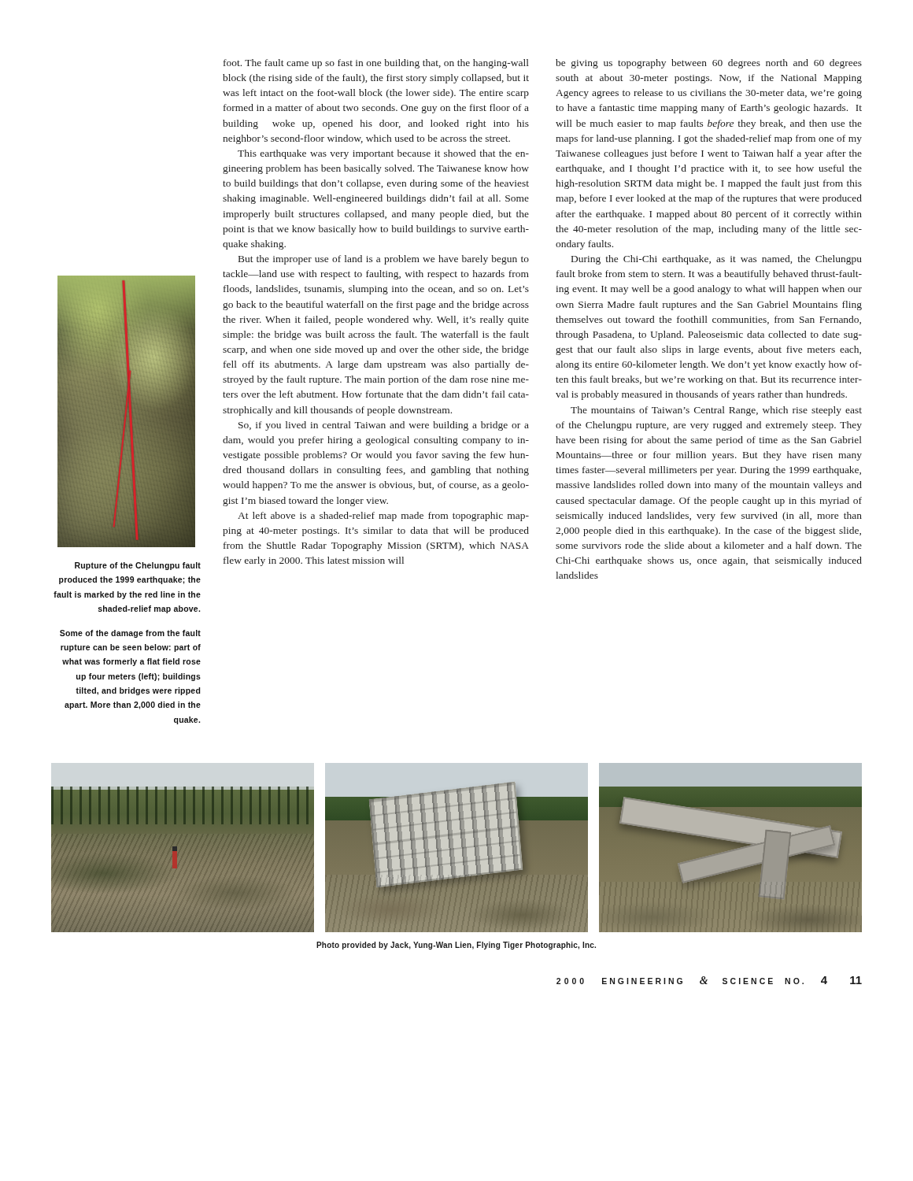Rupture of the Chelungpu fault produced the 1999 earthquake; the fault is marked by the red line in the shaded-relief map above.
Some of the damage from the fault rupture can be seen below: part of what was formerly a flat field rose up four meters (left); buildings tilted, and bridges were ripped apart. More than 2,000 died in the quake.
foot. The fault came up so fast in one building that, on the hanging-wall block (the rising side of the fault), the first story simply collapsed, but it was left intact on the foot-wall block (the lower side). The entire scarp formed in a matter of about two seconds. One guy on the first floor of a building woke up, opened his door, and looked right into his neighbor’s second-floor window, which used to be across the street.
This earthquake was very important because it showed that the engineering problem has been basically solved. The Taiwanese know how to build buildings that don’t collapse, even during some of the heaviest shaking imaginable. Well-engineered buildings didn’t fail at all. Some improperly built structures collapsed, and many people died, but the point is that we know basically how to build buildings to survive earthquake shaking.
But the improper use of land is a problem we have barely begun to tackle—land use with respect to faulting, with respect to hazards from floods, landslides, tsunamis, slumping into the ocean, and so on. Let’s go back to the beautiful waterfall on the first page and the bridge across the river. When it failed, people wondered why. Well, it’s really quite simple: the bridge was built across the fault. The waterfall is the fault scarp, and when one side moved up and over the other side, the bridge fell off its abutments. A large dam upstream was also partially destroyed by the fault rupture. The main portion of the dam rose nine meters over the left abutment. How fortunate that the dam didn’t fail catastrophically and kill thousands of people downstream.
So, if you lived in central Taiwan and were building a bridge or a dam, would you prefer hiring a geological consulting company to investigate possible problems? Or would you favor saving the few hundred thousand dollars in consulting fees, and gambling that nothing would happen? To me the answer is obvious, but, of course, as a geologist I’m biased toward the longer view.
At left above is a shaded-relief map made from topographic mapping at 40-meter postings. It’s similar to data that will be produced from the Shuttle Radar Topography Mission (SRTM), which NASA flew early in 2000. This latest mission will
be giving us topography between 60 degrees north and 60 degrees south at about 30-meter postings. Now, if the National Mapping Agency agrees to release to us civilians the 30-meter data, we’re going to have a fantastic time mapping many of Earth’s geologic hazards. It will be much easier to map faults before they break, and then use the maps for land-use planning. I got the shaded-relief map from one of my Taiwanese colleagues just before I went to Taiwan half a year after the earthquake, and I thought I’d practice with it, to see how useful the high-resolution SRTM data might be. I mapped the fault just from this map, before I ever looked at the map of the ruptures that were produced after the earthquake. I mapped about 80 percent of it correctly within the 40-meter resolution of the map, including many of the little secondary faults.
During the Chi-Chi earthquake, as it was named, the Chelungpu fault broke from stem to stern. It was a beautifully behaved thrust-faulting event. It may well be a good analogy to what will happen when our own Sierra Madre fault ruptures and the San Gabriel Mountains fling themselves out toward the foothill communities, from San Fernando, through Pasadena, to Upland. Paleoseismic data collected to date suggest that our fault also slips in large events, about five meters each, along its entire 60-kilometer length. We don’t yet know exactly how often this fault breaks, but we’re working on that. But its recurrence interval is probably measured in thousands of years rather than hundreds.
The mountains of Taiwan’s Central Range, which rise steeply east of the Chelungpu rupture, are very rugged and extremely steep. They have been rising for about the same period of time as the San Gabriel Mountains—three or four million years. But they have risen many times faster—several millimeters per year. During the 1999 earthquake, massive landslides rolled down into many of the mountain valleys and caused spectacular damage. Of the people caught up in this myriad of seismically induced landslides, very few survived (in all, more than 2,000 people died in this earthquake). In the case of the biggest slide, some survivors rode the slide about a kilometer and a half down. The Chi-Chi earthquake shows us, once again, that seismically induced landslides
Photo provided by Jack, Yung-Wan Lien, Flying Tiger Photographic, Inc.
2000 ENGINEERING & SCIENCE NO. 4 11